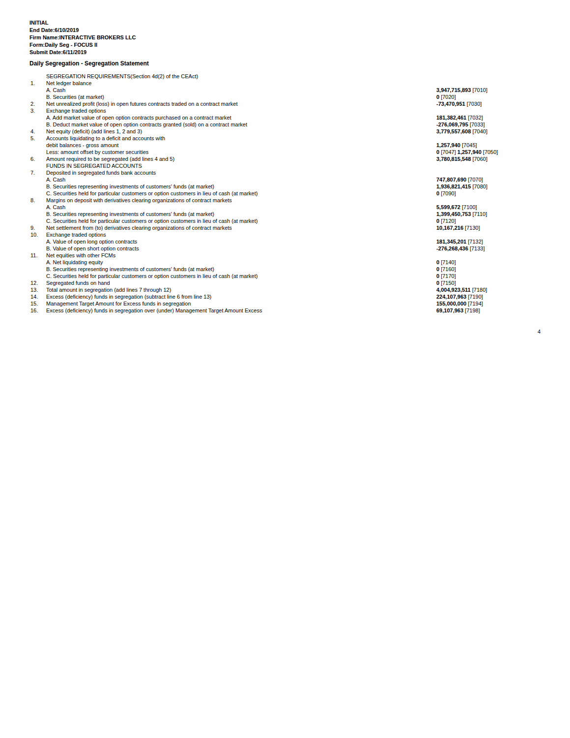INITIAL
End Date:6/10/2019
Firm Name:INTERACTIVE BROKERS LLC
Form:Daily Seg - FOCUS II
Submit Date:6/11/2019
Daily Segregation - Segregation Statement
| | SEGREGATION REQUIREMENTS(Section 4d(2) of the CEAct) | |
| 1. | Net ledger balance | |
| | A. Cash | 3,947,715,893 [7010] |
| | B. Securities (at market) | 0 [7020] |
| 2. | Net unrealized profit (loss) in open futures contracts traded on a contract market | -73,470,951 [7030] |
| 3. | Exchange traded options | |
| | A. Add market value of open option contracts purchased on a contract market | 181,382,461 [7032] |
| | B. Deduct market value of open option contracts granted (sold) on a contract market | -276,069,795 [7033] |
| 4. | Net equity (deficit) (add lines 1, 2 and 3) | 3,779,557,608 [7040] |
| 5. | Accounts liquidating to a deficit and accounts with | |
| | debit balances - gross amount | 1,257,940 [7045] |
| | Less: amount offset by customer securities | 0 [7047] 1,257,940 [7050] |
| 6. | Amount required to be segregated (add lines 4 and 5) | 3,780,815,548 [7060] |
| | FUNDS IN SEGREGATED ACCOUNTS | |
| 7. | Deposited in segregated funds bank accounts | |
| | A. Cash | 747,807,690 [7070] |
| | B. Securities representing investments of customers' funds (at market) | 1,936,821,415 [7080] |
| | C. Securities held for particular customers or option customers in lieu of cash (at market) | 0 [7090] |
| 8. | Margins on deposit with derivatives clearing organizations of contract markets | |
| | A. Cash | 5,599,672 [7100] |
| | B. Securities representing investments of customers' funds (at market) | 1,399,450,753 [7110] |
| | C. Securities held for particular customers or option customers in lieu of cash (at market) | 0 [7120] |
| 9. | Net settlement from (to) derivatives clearing organizations of contract markets | 10,167,216 [7130] |
| 10. | Exchange traded options | |
| | A. Value of open long option contracts | 181,345,201 [7132] |
| | B. Value of open short option contracts | -276,268,436 [7133] |
| 11. | Net equities with other FCMs | |
| | A. Net liquidating equity | 0 [7140] |
| | B. Securities representing investments of customers' funds (at market) | 0 [7160] |
| | C. Securities held for particular customers or option customers in lieu of cash (at market) | 0 [7170] |
| 12. | Segregated funds on hand | 0 [7150] |
| 13. | Total amount in segregation (add lines 7 through 12) | 4,004,923,511 [7180] |
| 14. | Excess (deficiency) funds in segregation (subtract line 6 from line 13) | 224,107,963 [7190] |
| 15. | Management Target Amount for Excess funds in segregation | 155,000,000 [7194] |
| 16. | Excess (deficiency) funds in segregation over (under) Management Target Amount Excess | 69,107,963 [7198] |
4